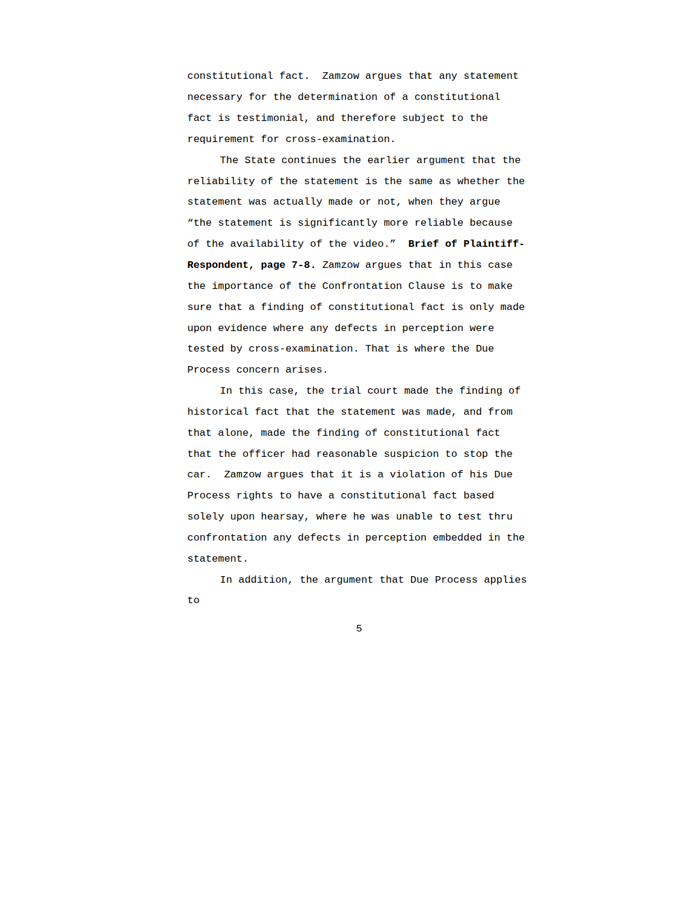constitutional fact. Zamzow argues that any statement necessary for the determination of a constitutional fact is testimonial, and therefore subject to the requirement for cross-examination.
The State continues the earlier argument that the reliability of the statement is the same as whether the statement was actually made or not, when they argue “the statement is significantly more reliable because of the availability of the video.” Brief of Plaintiff-Respondent, page 7-8. Zamzow argues that in this case the importance of the Confrontation Clause is to make sure that a finding of constitutional fact is only made upon evidence where any defects in perception were tested by cross-examination. That is where the Due Process concern arises.
In this case, the trial court made the finding of historical fact that the statement was made, and from that alone, made the finding of constitutional fact that the officer had reasonable suspicion to stop the car. Zamzow argues that it is a violation of his Due Process rights to have a constitutional fact based solely upon hearsay, where he was unable to test thru confrontation any defects in perception embedded in the statement.
In addition, the argument that Due Process applies to
5